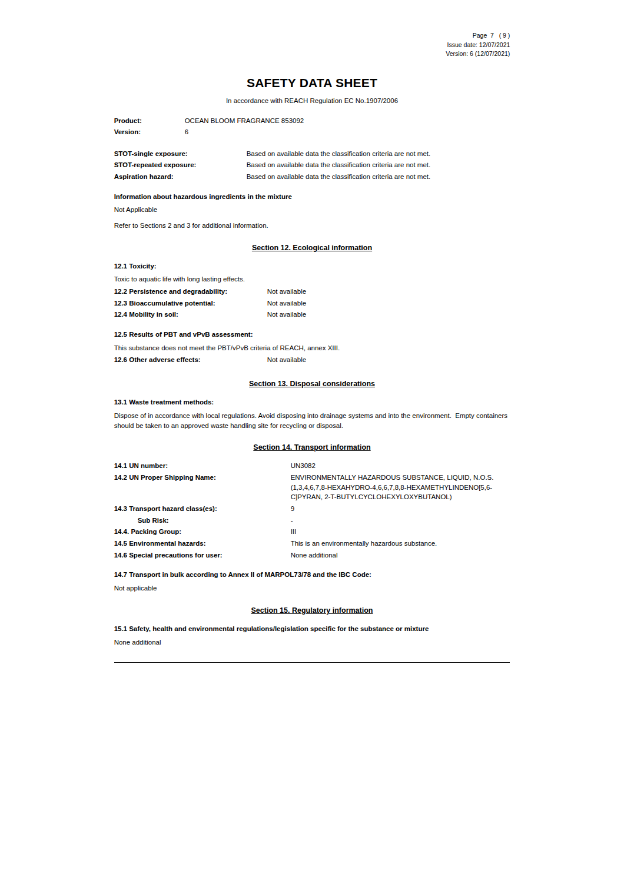Page 7 ( 9 )
Issue date: 12/07/2021
Version: 6 (12/07/2021)
SAFETY DATA SHEET
In accordance with REACH Regulation EC No.1907/2006
| Product: | OCEAN BLOOM FRAGRANCE 853092 |
| Version: | 6 |
| STOT-single exposure: | Based on available data the classification criteria are not met. |
| STOT-repeated exposure: | Based on available data the classification criteria are not met. |
| Aspiration hazard: | Based on available data the classification criteria are not met. |
Information about hazardous ingredients in the mixture
Not Applicable
Refer to Sections 2 and 3 for additional information.
Section 12. Ecological information
12.1 Toxicity:
Toxic to aquatic life with long lasting effects.
| 12.2 Persistence and degradability: | Not available |
| 12.3 Bioaccumulative potential: | Not available |
| 12.4 Mobility in soil: | Not available |
12.5 Results of PBT and vPvB assessment:
This substance does not meet the PBT/vPvB criteria of REACH, annex XIII.
| 12.6 Other adverse effects: | Not available |
Section 13. Disposal considerations
13.1 Waste treatment methods:
Dispose of in accordance with local regulations. Avoid disposing into drainage systems and into the environment. Empty containers should be taken to an approved waste handling site for recycling or disposal.
Section 14. Transport information
| 14.1 UN number: | UN3082 |
| 14.2 UN Proper Shipping Name: | ENVIRONMENTALLY HAZARDOUS SUBSTANCE, LIQUID, N.O.S. (1,3,4,6,7,8-HEXAHYDRO-4,6,6,7,8,8-HEXAMETHYLINDENO[5,6-C]PYRAN, 2-T-BUTYLCYCLOHEXYLOXYBUTANOL) |
| 14.3 Transport hazard class(es): | 9 |
| Sub Risk: | - |
| 14.4. Packing Group: | III |
| 14.5 Environmental hazards: | This is an environmentally hazardous substance. |
| 14.6 Special precautions for user: | None additional |
14.7 Transport in bulk according to Annex II of MARPOL73/78 and the IBC Code:
Not applicable
Section 15. Regulatory information
15.1 Safety, health and environmental regulations/legislation specific for the substance or mixture
None additional